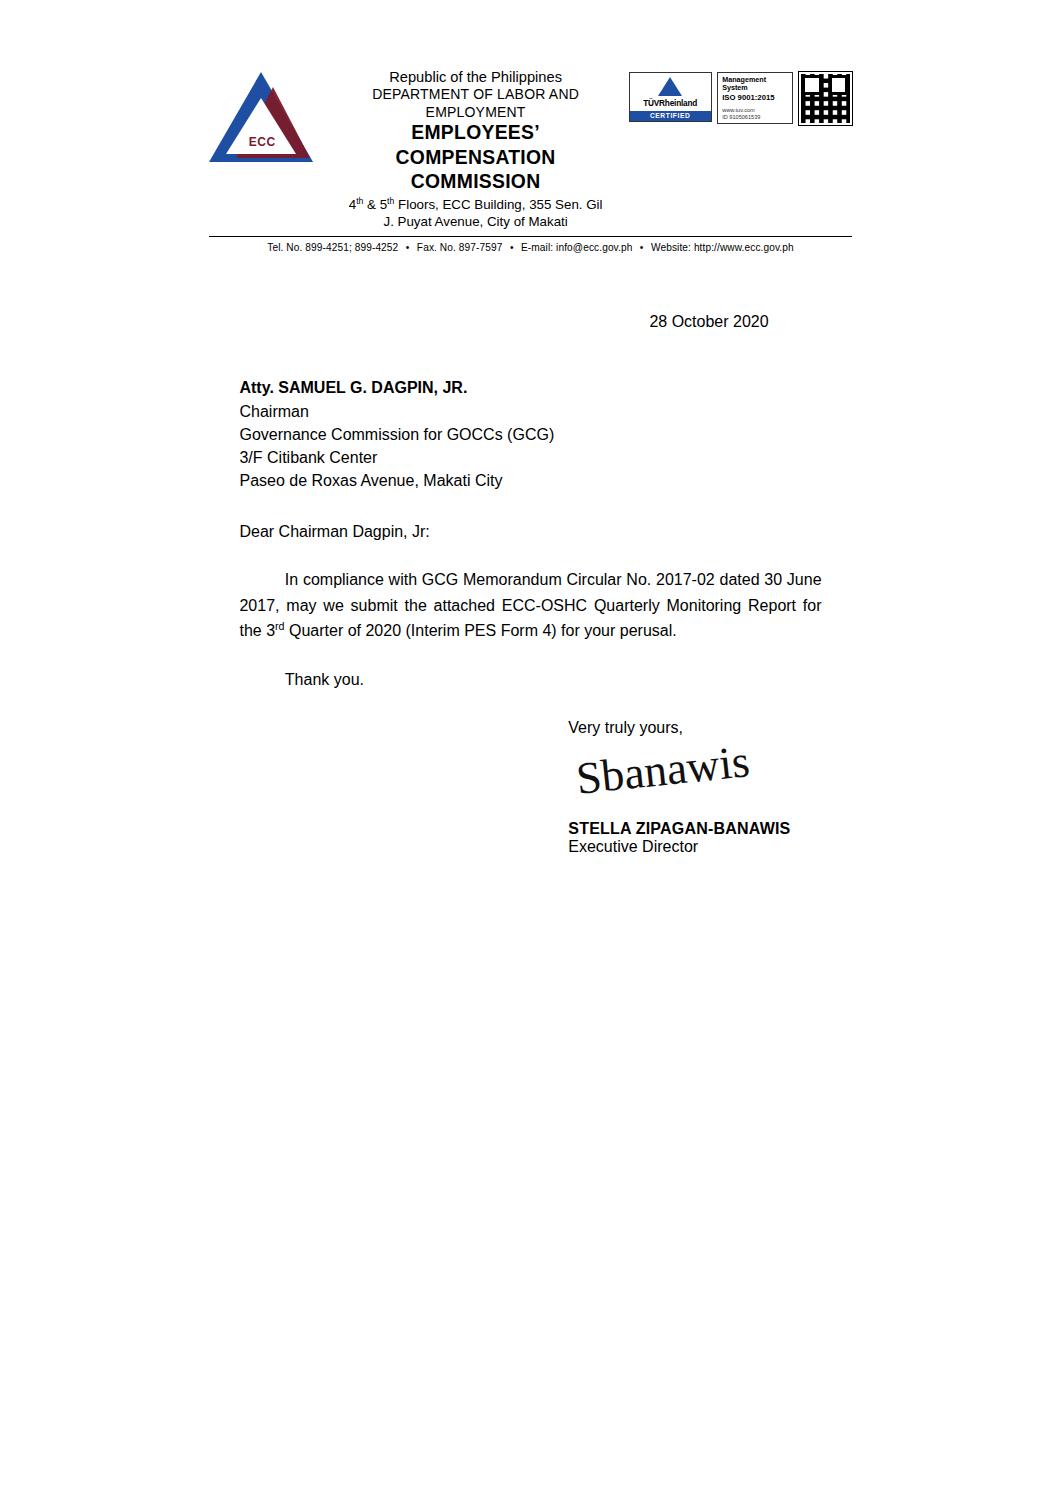ECC
Republic of the Philippines
DEPARTMENT OF LABOR AND EMPLOYMENT
Employees’ Compensation Commission
4th & 5th Floors, ECC Building, 355 Sen. Gil J. Puyat Avenue, City of Makati
TÜVRheinland
CERTIFIED
Management
System
ISO 9001:2015
www.tuv.com
ID 9105061539
Tel. No. 899-4251; 899-4252 • Fax. No. 897-7597 • E-mail: info@ecc.gov.ph • Website: http://www.ecc.gov.ph
28 October 2020
Atty. SAMUEL G. DAGPIN, JR.
Chairman
Governance Commission for GOCCs (GCG)
3/F Citibank Center
Paseo de Roxas Avenue, Makati City
Dear Chairman Dagpin, Jr:
In compliance with GCG Memorandum Circular No. 2017-02 dated 30 June 2017, may we submit the attached ECC-OSHC Quarterly Monitoring Report for the 3rd Quarter of 2020 (Interim PES Form 4) for your perusal.
Thank you.
Very truly yours,
Sbanawis
STELLA ZIPAGAN-BANAWIS
Executive Director